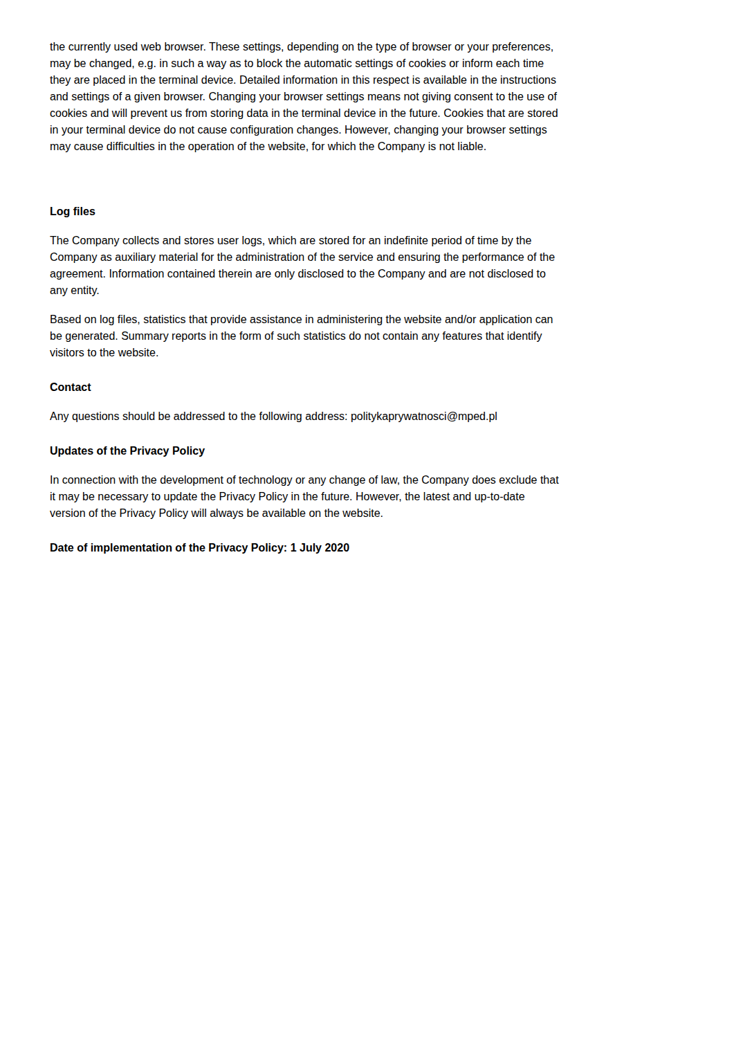the currently used web browser. These settings, depending on the type of browser or your preferences, may be changed, e.g. in such a way as to block the automatic settings of cookies or inform each time they are placed in the terminal device. Detailed information in this respect is available in the instructions and settings of a given browser. Changing your browser settings means not giving consent to the use of cookies and will prevent us from storing data in the terminal device in the future. Cookies that are stored in your terminal device do not cause configuration changes. However, changing your browser settings may cause difficulties in the operation of the website, for which the Company is not liable.
Log files
The Company collects and stores user logs, which are stored for an indefinite period of time by the Company as auxiliary material for the administration of the service and ensuring the performance of the agreement. Information contained therein are only disclosed to the Company and are not disclosed to any entity.
Based on log files, statistics that provide assistance in administering the website and/or application can be generated. Summary reports in the form of such statistics do not contain any features that identify visitors to the website.
Contact
Any questions should be addressed to the following address: politykaprywatnosci@mped.pl
Updates of the Privacy Policy
In connection with the development of technology or any change of law, the Company does exclude that it may be necessary to update the Privacy Policy in the future. However, the latest and up-to-date version of the Privacy Policy will always be available on the website.
Date of implementation of the Privacy Policy: 1 July 2020